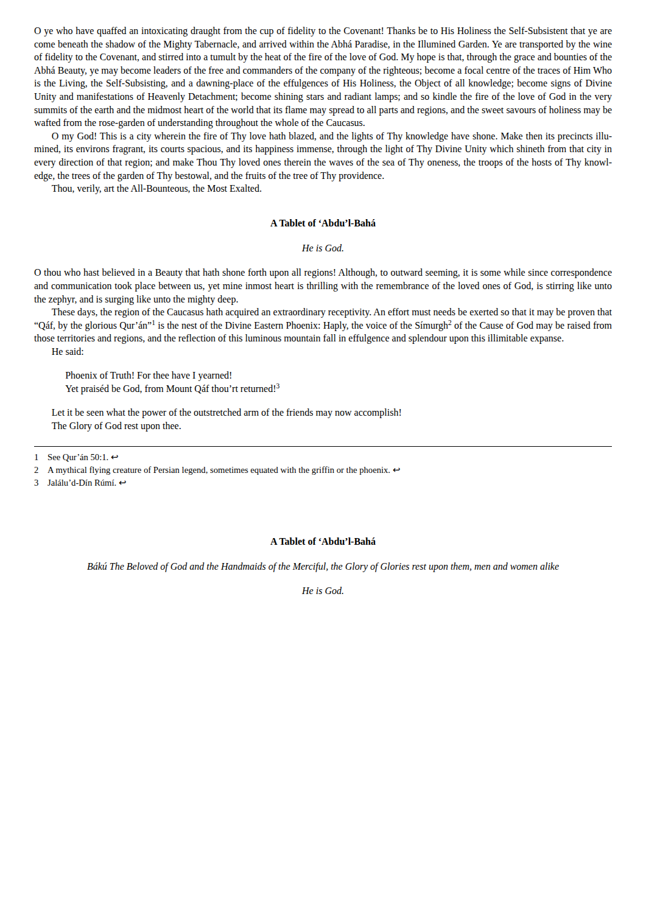O ye who have quaffed an intoxicating draught from the cup of fidelity to the Covenant! Thanks be to His Holiness the Self-Subsistent that ye are come beneath the shadow of the Mighty Tabernacle, and arrived within the Abhá Paradise, in the Illumined Garden. Ye are transported by the wine of fidelity to the Covenant, and stirred into a tumult by the heat of the fire of the love of God. My hope is that, through the grace and bounties of the Abhá Beauty, ye may become leaders of the free and commanders of the company of the righteous; become a focal centre of the traces of Him Who is the Living, the Self-Subsisting, and a dawning-place of the effulgences of His Holiness, the Object of all knowledge; become signs of Divine Unity and manifestations of Heavenly Detachment; become shining stars and radiant lamps; and so kindle the fire of the love of God in the very summits of the earth and the midmost heart of the world that its flame may spread to all parts and regions, and the sweet savours of holiness may be wafted from the rose-garden of understanding throughout the whole of the Caucasus.
O my God! This is a city wherein the fire of Thy love hath blazed, and the lights of Thy knowledge have shone. Make then its precincts illumined, its environs fragrant, its courts spacious, and its happiness immense, through the light of Thy Divine Unity which shineth from that city in every direction of that region; and make Thou Thy loved ones therein the waves of the sea of Thy oneness, the troops of the hosts of Thy knowledge, the trees of the garden of Thy bestowal, and the fruits of the tree of Thy providence.
Thou, verily, art the All-Bounteous, the Most Exalted.
A Tablet of ‘Abdu’l-Bahá
He is God.
O thou who hast believed in a Beauty that hath shone forth upon all regions! Although, to outward seeming, it is some while since correspondence and communication took place between us, yet mine inmost heart is thrilling with the remembrance of the loved ones of God, is stirring like unto the zephyr, and is surging like unto the mighty deep.
These days, the region of the Caucasus hath acquired an extraordinary receptivity. An effort must needs be exerted so that it may be proven that “Qáf, by the glorious Qur’án”1 is the nest of the Divine Eastern Phoenix: Haply, the voice of the Símurgh2 of the Cause of God may be raised from those territories and regions, and the reflection of this luminous mountain fall in effulgence and splendour upon this illimitable expanse.
He said:
Phoenix of Truth! For thee have I yearned!
Yet praiséd be God, from Mount Qáf thou’rt returned!3
Let it be seen what the power of the outstretched arm of the friends may now accomplish!
The Glory of God rest upon thee.
1 See Qur’án 50:1. ↩
2 A mythical flying creature of Persian legend, sometimes equated with the griffin or the phoenix. ↩
3 Jalálu’d-Dín Rúmí. ↩
A Tablet of ‘Abdu’l-Bahá
Bákú The Beloved of God and the Handmaids of the Merciful, the Glory of Glories rest upon them, men and women alike
He is God.